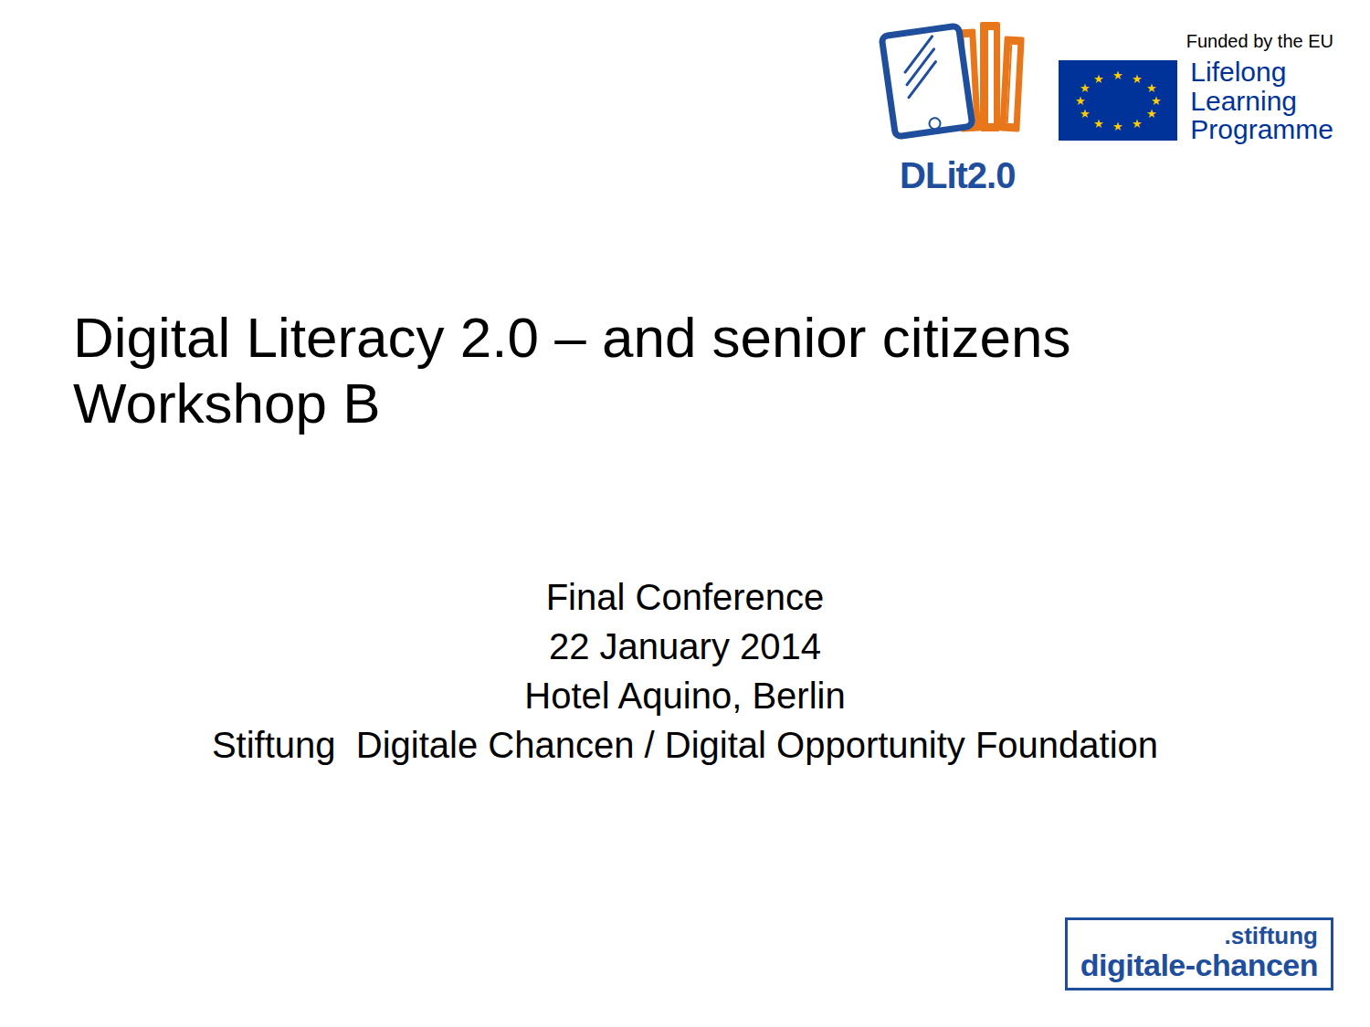DLit2.0
Funded by the EU
★ ★ ★ ★ ★ ★ ★ ★ ★ ★ ★ ★
Lifelong
Learning
Programme
Digital Literacy 2.0 – and senior citizens
Workshop B
Final Conference
22 January 2014
Hotel Aquino, Berlin
Stiftung Digitale Chancen / Digital Opportunity Foundation
. stiftung digitale-chancen